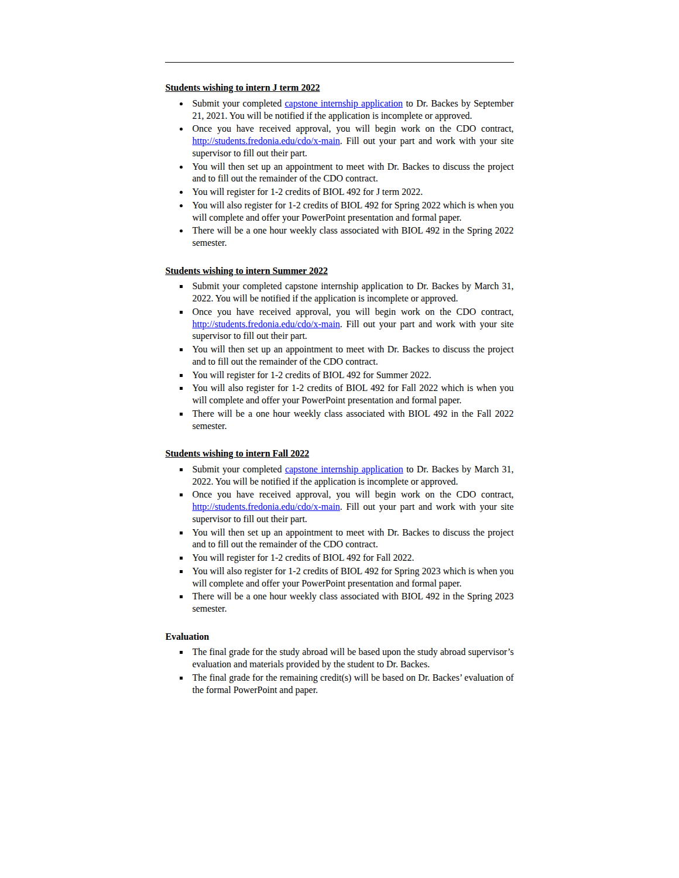Students wishing to intern J term 2022
Submit your completed capstone internship application to Dr. Backes by September 21, 2021. You will be notified if the application is incomplete or approved.
Once you have received approval, you will begin work on the CDO contract, http://students.fredonia.edu/cdo/x-main. Fill out your part and work with your site supervisor to fill out their part.
You will then set up an appointment to meet with Dr. Backes to discuss the project and to fill out the remainder of the CDO contract.
You will register for 1-2 credits of BIOL 492 for J term 2022.
You will also register for 1-2 credits of BIOL 492 for Spring 2022 which is when you will complete and offer your PowerPoint presentation and formal paper.
There will be a one hour weekly class associated with BIOL 492 in the Spring 2022 semester.
Students wishing to intern Summer 2022
Submit your completed capstone internship application to Dr. Backes by March 31, 2022. You will be notified if the application is incomplete or approved.
Once you have received approval, you will begin work on the CDO contract, http://students.fredonia.edu/cdo/x-main. Fill out your part and work with your site supervisor to fill out their part.
You will then set up an appointment to meet with Dr. Backes to discuss the project and to fill out the remainder of the CDO contract.
You will register for 1-2 credits of BIOL 492 for Summer 2022.
You will also register for 1-2 credits of BIOL 492 for Fall 2022 which is when you will complete and offer your PowerPoint presentation and formal paper.
There will be a one hour weekly class associated with BIOL 492 in the Fall 2022 semester.
Students wishing to intern Fall 2022
Submit your completed capstone internship application to Dr. Backes by March 31, 2022. You will be notified if the application is incomplete or approved.
Once you have received approval, you will begin work on the CDO contract, http://students.fredonia.edu/cdo/x-main. Fill out your part and work with your site supervisor to fill out their part.
You will then set up an appointment to meet with Dr. Backes to discuss the project and to fill out the remainder of the CDO contract.
You will register for 1-2 credits of BIOL 492 for Fall 2022.
You will also register for 1-2 credits of BIOL 492 for Spring 2023 which is when you will complete and offer your PowerPoint presentation and formal paper.
There will be a one hour weekly class associated with BIOL 492 in the Spring 2023 semester.
Evaluation
The final grade for the study abroad will be based upon the study abroad supervisor’s evaluation and materials provided by the student to Dr. Backes.
The final grade for the remaining credit(s) will be based on Dr. Backes’ evaluation of the formal PowerPoint and paper.